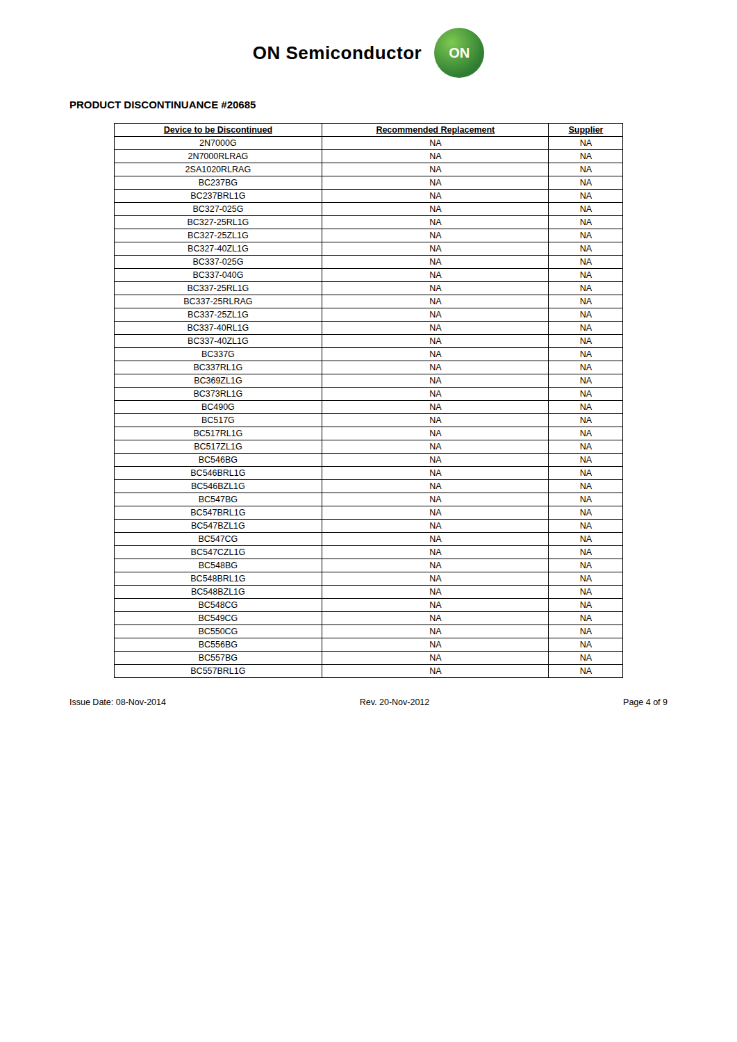ON Semiconductor ON
PRODUCT DISCONTINUANCE #20685
| Device to be Discontinued | Recommended Replacement | Supplier |
| --- | --- | --- |
| 2N7000G | NA | NA |
| 2N7000RLRAG | NA | NA |
| 2SA1020RLRAG | NA | NA |
| BC237BG | NA | NA |
| BC237BRL1G | NA | NA |
| BC327-025G | NA | NA |
| BC327-25RL1G | NA | NA |
| BC327-25ZL1G | NA | NA |
| BC327-40ZL1G | NA | NA |
| BC337-025G | NA | NA |
| BC337-040G | NA | NA |
| BC337-25RL1G | NA | NA |
| BC337-25RLRAG | NA | NA |
| BC337-25ZL1G | NA | NA |
| BC337-40RL1G | NA | NA |
| BC337-40ZL1G | NA | NA |
| BC337G | NA | NA |
| BC337RL1G | NA | NA |
| BC369ZL1G | NA | NA |
| BC373RL1G | NA | NA |
| BC490G | NA | NA |
| BC517G | NA | NA |
| BC517RL1G | NA | NA |
| BC517ZL1G | NA | NA |
| BC546BG | NA | NA |
| BC546BRL1G | NA | NA |
| BC546BZL1G | NA | NA |
| BC547BG | NA | NA |
| BC547BRL1G | NA | NA |
| BC547BZL1G | NA | NA |
| BC547CG | NA | NA |
| BC547CZL1G | NA | NA |
| BC548BG | NA | NA |
| BC548BRL1G | NA | NA |
| BC548BZL1G | NA | NA |
| BC548CG | NA | NA |
| BC549CG | NA | NA |
| BC550CG | NA | NA |
| BC556BG | NA | NA |
| BC557BG | NA | NA |
| BC557BRL1G | NA | NA |
Issue Date: 08-Nov-2014 Rev. 20-Nov-2012 Page 4 of 9